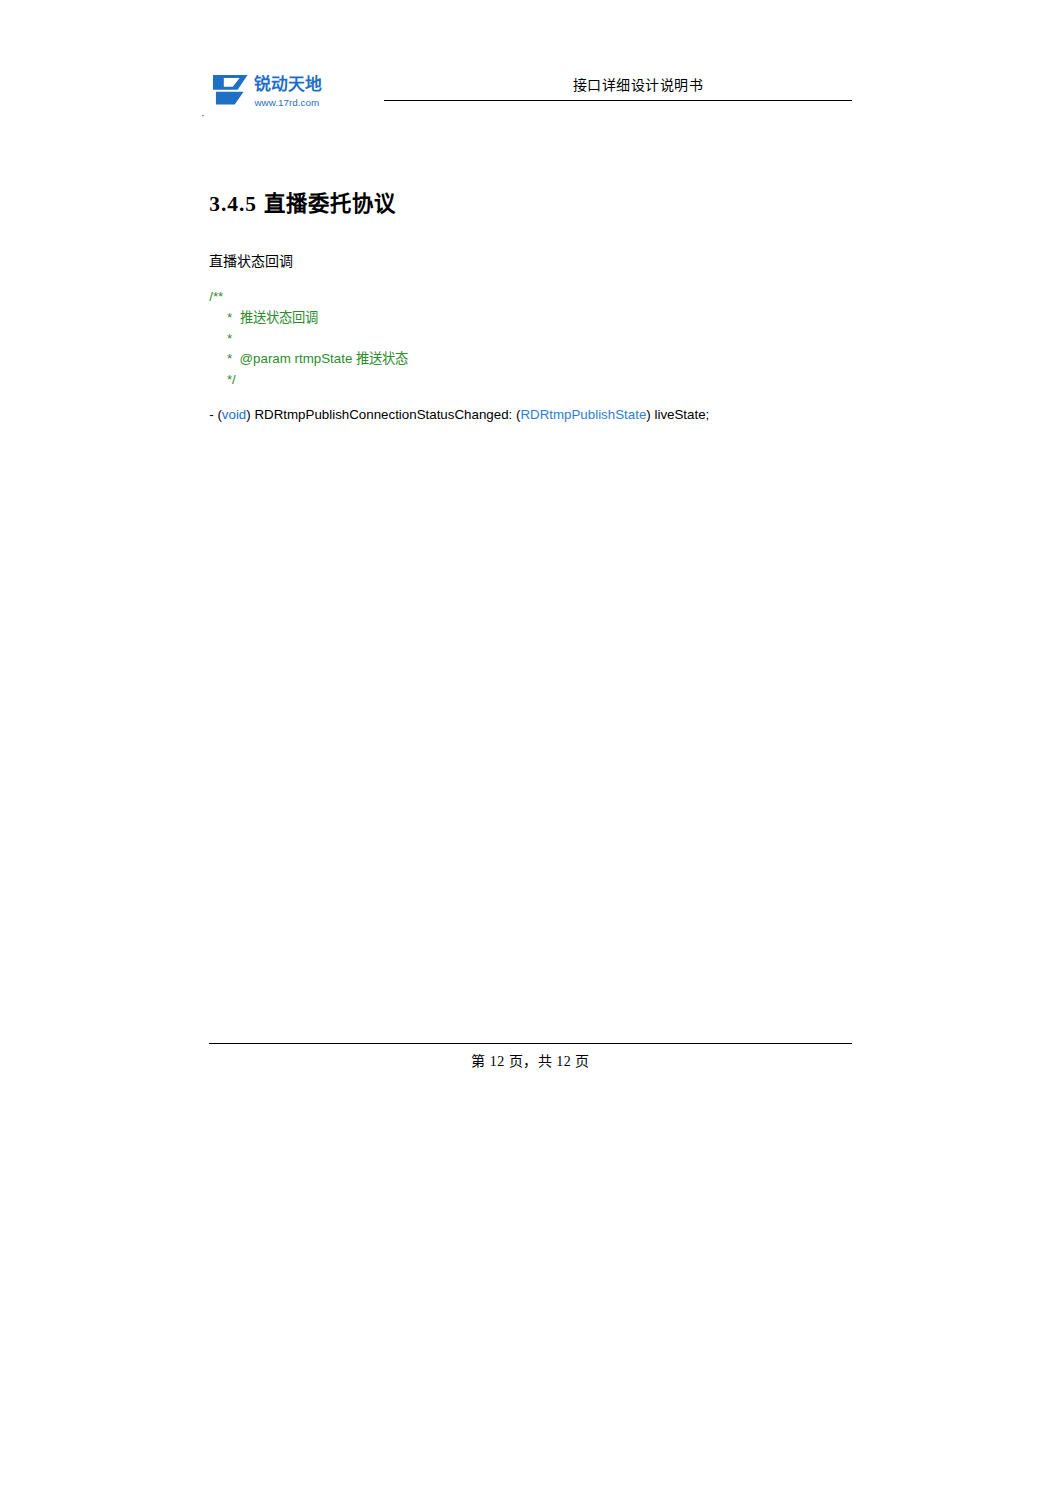· 锐动天地 www.17rd.com
接口详细设计说明书
3.4.5 直播委托协议
直播状态回调
/**
* 推送状态回调
*
* @param rtmpState 推送状态
*/
- (void) RDRtmpPublishConnectionStatusChanged: (RDRtmpPublishState) liveState;
第 12 页，共 12 页